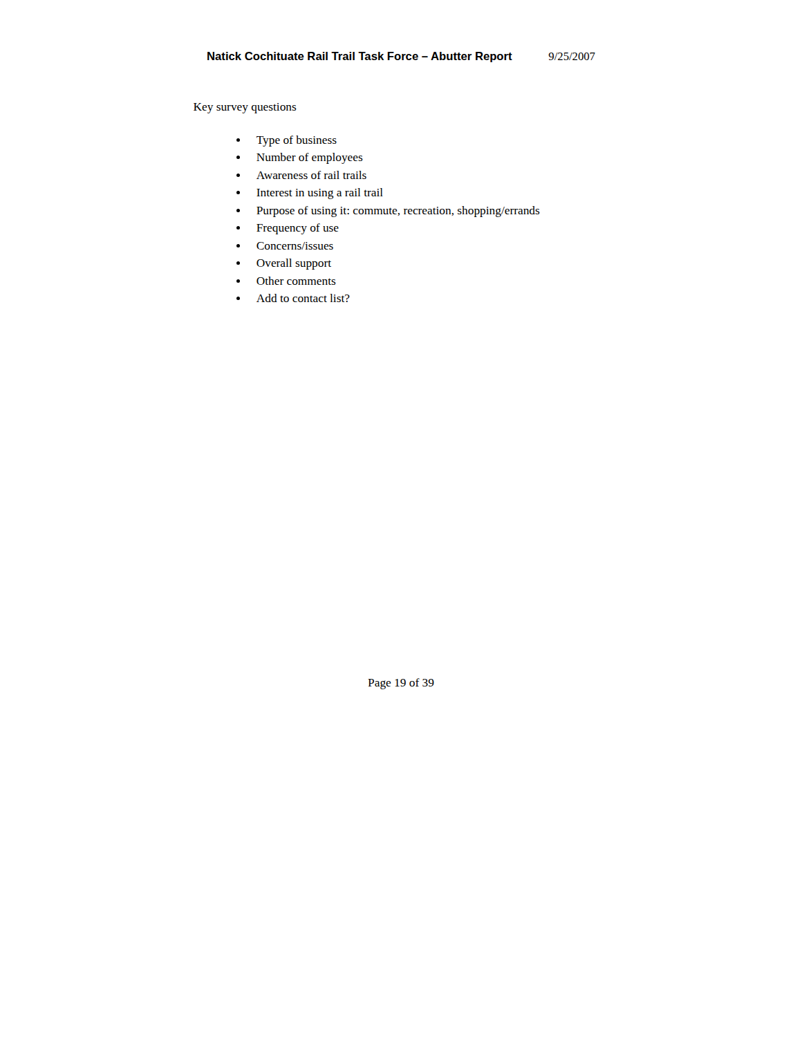Natick Cochituate Rail Trail Task Force – Abutter Report 9/25/2007
Key survey questions
Type of business
Number of employees
Awareness of rail trails
Interest in using a rail trail
Purpose of using it: commute, recreation, shopping/errands
Frequency of use
Concerns/issues
Overall support
Other comments
Add to contact list?
Page 19 of 39